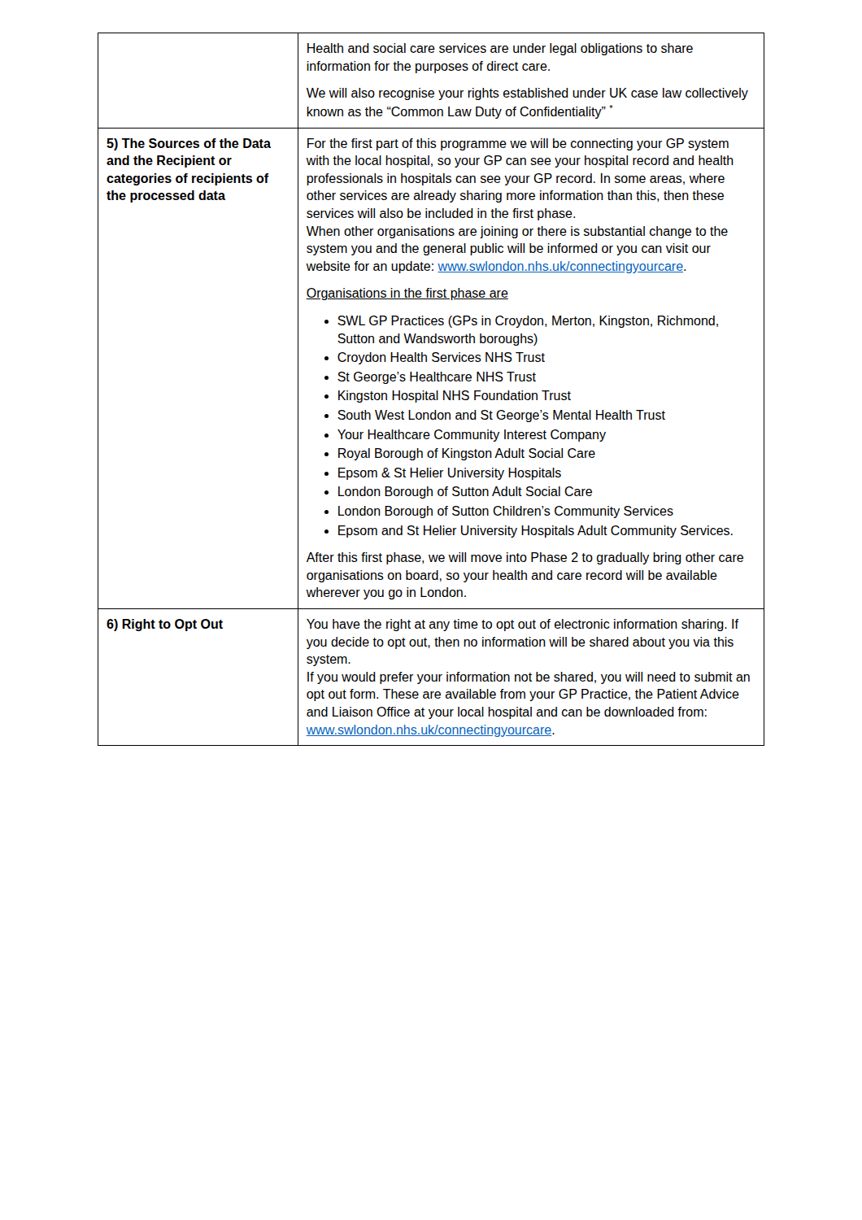| | Health and social care services are under legal obligations to share information for the purposes of direct care. We will also recognise your rights established under UK case law collectively known as the “Common Law Duty of Confidentiality” * |
| 5) The Sources of the Data and the Recipient or categories of recipients of the processed data | For the first part of this programme we will be connecting your GP system with the local hospital, so your GP can see your hospital record and health professionals in hospitals can see your GP record. In some areas, where other services are already sharing more information than this, then these services will also be included in the first phase. When other organisations are joining or there is substantial change to the system you and the general public will be informed or you can visit our website for an update: www.swlondon.nhs.uk/connectingyourcare . Organisations in the first phase are SWL GP Practices (GPs in Croydon, Merton, Kingston, Richmond, Sutton and Wandsworth boroughs) Croydon Health Services NHS Trust St George’s Healthcare NHS Trust Kingston Hospital NHS Foundation Trust South West London and St George’s Mental Health Trust Your Healthcare Community Interest Company Royal Borough of Kingston Adult Social Care Epsom & St Helier University Hospitals London Borough of Sutton Adult Social Care London Borough of Sutton Children’s Community Services Epsom and St Helier University Hospitals Adult Community Services. After this first phase, we will move into Phase 2 to gradually bring other care organisations on board, so your health and care record will be available wherever you go in London. |
| 6) Right to Opt Out | You have the right at any time to opt out of electronic information sharing. If you decide to opt out, then no information will be shared about you via this system. If you would prefer your information not be shared, you will need to submit an opt out form. These are available from your GP Practice, the Patient Advice and Liaison Office at your local hospital and can be downloaded from: www.swlondon.nhs.uk/connectingyourcare . |